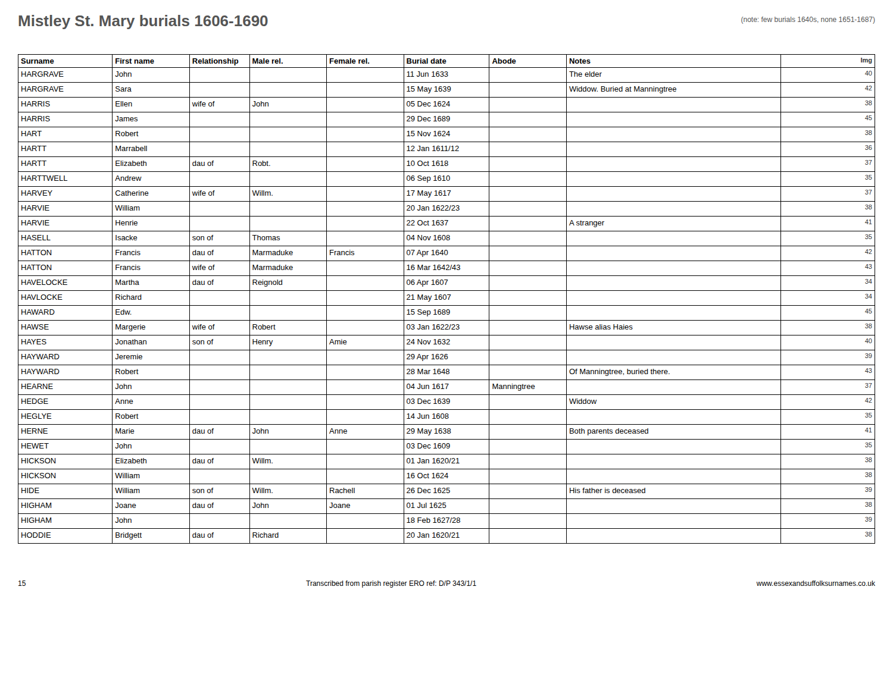Mistley St. Mary burials 1606-1690
(note: few burials 1640s, none 1651-1687)
| Surname | First name | Relationship | Male rel. | Female rel. | Burial date | Abode | Notes | Img |
| --- | --- | --- | --- | --- | --- | --- | --- | --- |
| HARGRAVE | John | | | | 11 Jun 1633 | | The elder | 40 |
| HARGRAVE | Sara | | | | 15 May 1639 | | Widdow. Buried at Manningtree | 42 |
| HARRIS | Ellen | wife of | John | | 05 Dec 1624 | | | 38 |
| HARRIS | James | | | | 29 Dec 1689 | | | 45 |
| HART | Robert | | | | 15 Nov 1624 | | | 38 |
| HARTT | Marrabell | | | | 12 Jan 1611/12 | | | 36 |
| HARTT | Elizabeth | dau of | Robt. | | 10 Oct 1618 | | | 37 |
| HARTTWELL | Andrew | | | | 06 Sep 1610 | | | 35 |
| HARVEY | Catherine | wife of | Willm. | | 17 May 1617 | | | 37 |
| HARVIE | William | | | | 20 Jan 1622/23 | | | 38 |
| HARVIE | Henrie | | | | 22 Oct 1637 | | A stranger | 41 |
| HASELL | Isacke | son of | Thomas | | 04 Nov 1608 | | | 35 |
| HATTON | Francis | dau of | Marmaduke | Francis | 07 Apr 1640 | | | 42 |
| HATTON | Francis | wife of | Marmaduke | | 16 Mar 1642/43 | | | 43 |
| HAVELOCKE | Martha | dau of | Reignold | | 06 Apr 1607 | | | 34 |
| HAVLOCKE | Richard | | | | 21 May 1607 | | | 34 |
| HAWARD | Edw. | | | | 15 Sep 1689 | | | 45 |
| HAWSE | Margerie | wife of | Robert | | 03 Jan 1622/23 | | Hawse alias Haies | 38 |
| HAYES | Jonathan | son of | Henry | Amie | 24 Nov 1632 | | | 40 |
| HAYWARD | Jeremie | | | | 29 Apr 1626 | | | 39 |
| HAYWARD | Robert | | | | 28 Mar 1648 | | Of Manningtree, buried there. | 43 |
| HEARNE | John | | | | 04 Jun 1617 | Manningtree | | 37 |
| HEDGE | Anne | | | | 03 Dec 1639 | | Widdow | 42 |
| HEGLYE | Robert | | | | 14 Jun 1608 | | | 35 |
| HERNE | Marie | dau of | John | Anne | 29 May 1638 | | Both parents deceased | 41 |
| HEWET | John | | | | 03 Dec 1609 | | | 35 |
| HICKSON | Elizabeth | dau of | Willm. | | 01 Jan 1620/21 | | | 38 |
| HICKSON | William | | | | 16 Oct 1624 | | | 38 |
| HIDE | William | son of | Willm. | Rachell | 26 Dec 1625 | | His father is deceased | 39 |
| HIGHAM | Joane | dau of | John | Joane | 01 Jul 1625 | | | 38 |
| HIGHAM | John | | | | 18 Feb 1627/28 | | | 39 |
| HODDIE | Bridgett | dau of | Richard | | 20 Jan 1620/21 | | | 38 |
15
Transcribed from parish register ERO ref: D/P 343/1/1
www.essexandsuffolksurnames.co.uk